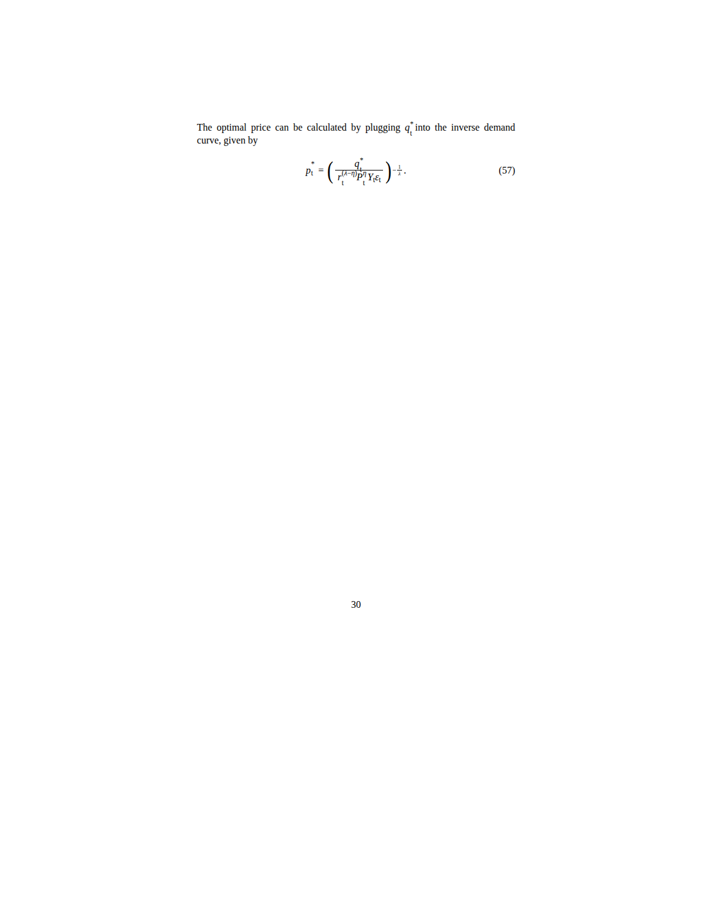The optimal price can be calculated by plugging q*t into the inverse demand curve, given by
p*t = ( q*t rt(λ−η) Ptη Ytεt ) −1 λ. (57)
30